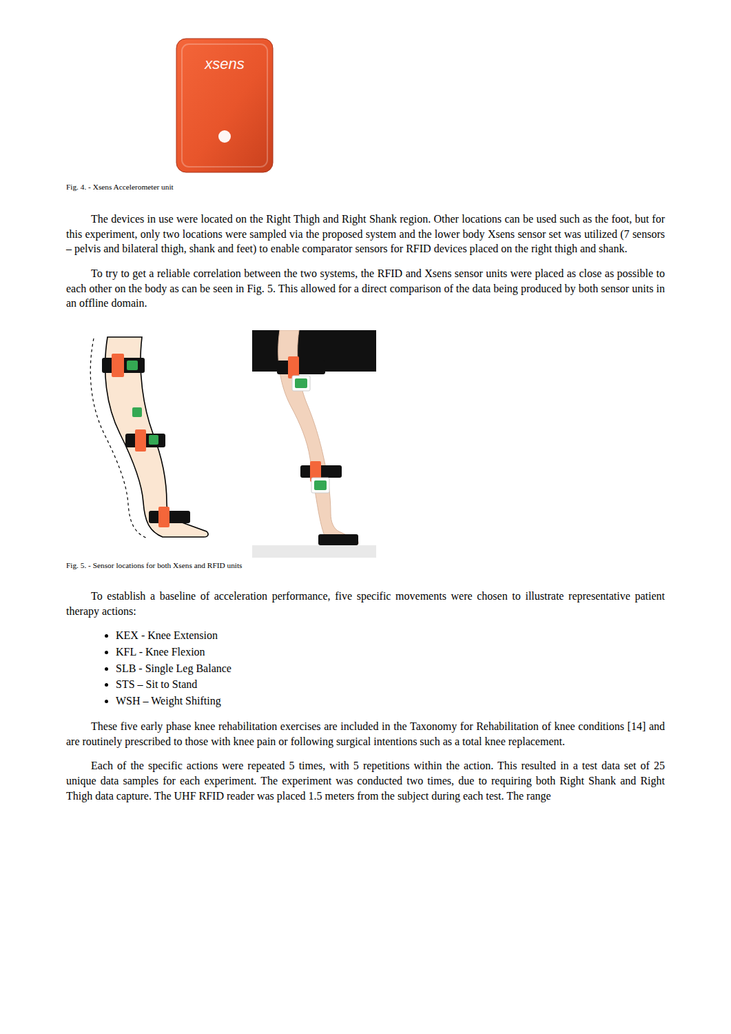Fig. 4. - Xsens Accelerometer unit
The devices in use were located on the Right Thigh and Right Shank region. Other locations can be used such as the foot, but for this experiment, only two locations were sampled via the proposed system and the lower body Xsens sensor set was utilized (7 sensors – pelvis and bilateral thigh, shank and feet) to enable comparator sensors for RFID devices placed on the right thigh and shank.
To try to get a reliable correlation between the two systems, the RFID and Xsens sensor units were placed as close as possible to each other on the body as can be seen in Fig. 5. This allowed for a direct comparison of the data being produced by both sensor units in an offline domain.
Fig. 5. - Sensor locations for both Xsens and RFID units
To establish a baseline of acceleration performance, five specific movements were chosen to illustrate representative patient therapy actions:
KEX - Knee Extension
KFL - Knee Flexion
SLB - Single Leg Balance
STS – Sit to Stand
WSH – Weight Shifting
These five early phase knee rehabilitation exercises are included in the Taxonomy for Rehabilitation of knee conditions [14] and are routinely prescribed to those with knee pain or following surgical intentions such as a total knee replacement.
Each of the specific actions were repeated 5 times, with 5 repetitions within the action. This resulted in a test data set of 25 unique data samples for each experiment. The experiment was conducted two times, due to requiring both Right Shank and Right Thigh data capture. The UHF RFID reader was placed 1.5 meters from the subject during each test. The range